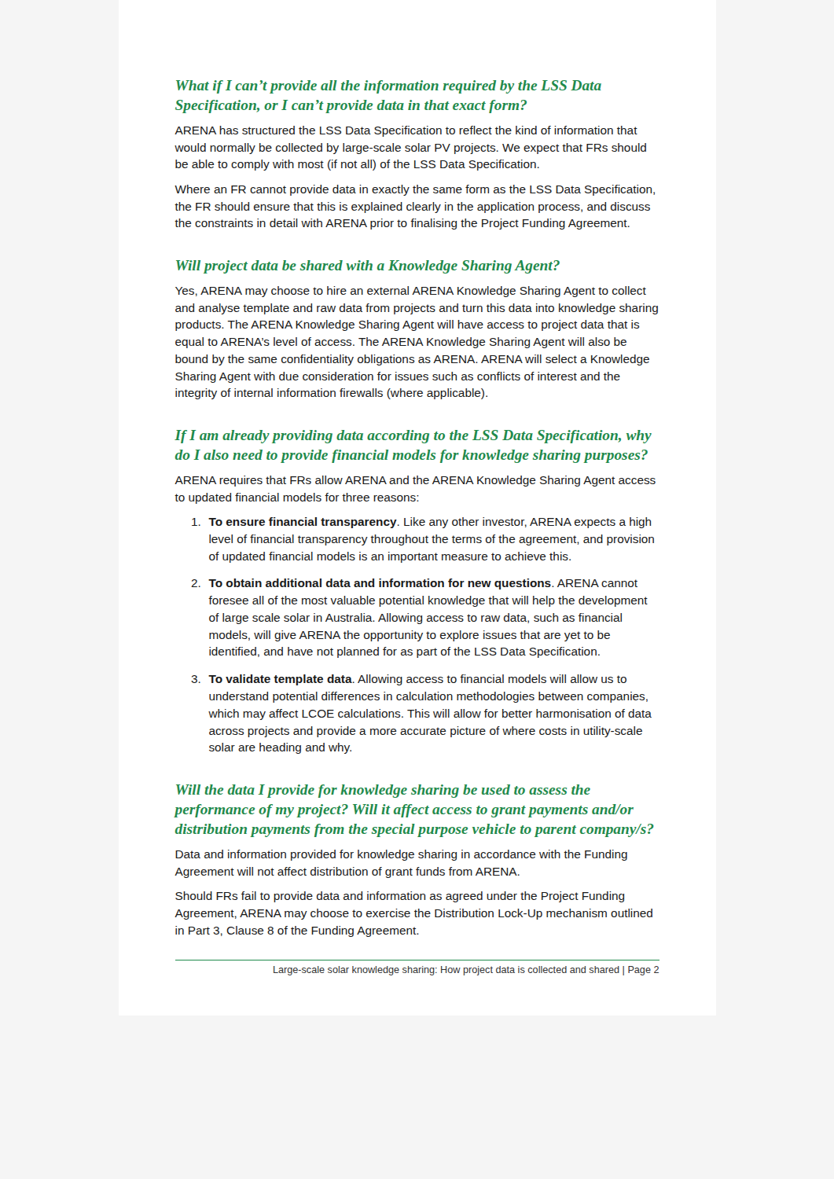What if I can’t provide all the information required by the LSS Data Specification, or I can’t provide data in that exact form?
ARENA has structured the LSS Data Specification to reflect the kind of information that would normally be collected by large-scale solar PV projects. We expect that FRs should be able to comply with most (if not all) of the LSS Data Specification.
Where an FR cannot provide data in exactly the same form as the LSS Data Specification, the FR should ensure that this is explained clearly in the application process, and discuss the constraints in detail with ARENA prior to finalising the Project Funding Agreement.
Will project data be shared with a Knowledge Sharing Agent?
Yes, ARENA may choose to hire an external ARENA Knowledge Sharing Agent to collect and analyse template and raw data from projects and turn this data into knowledge sharing products. The ARENA Knowledge Sharing Agent will have access to project data that is equal to ARENA’s level of access. The ARENA Knowledge Sharing Agent will also be bound by the same confidentiality obligations as ARENA. ARENA will select a Knowledge Sharing Agent with due consideration for issues such as conflicts of interest and the integrity of internal information firewalls (where applicable).
If I am already providing data according to the LSS Data Specification, why do I also need to provide financial models for knowledge sharing purposes?
ARENA requires that FRs allow ARENA and the ARENA Knowledge Sharing Agent access to updated financial models for three reasons:
To ensure financial transparency. Like any other investor, ARENA expects a high level of financial transparency throughout the terms of the agreement, and provision of updated financial models is an important measure to achieve this.
To obtain additional data and information for new questions. ARENA cannot foresee all of the most valuable potential knowledge that will help the development of large scale solar in Australia. Allowing access to raw data, such as financial models, will give ARENA the opportunity to explore issues that are yet to be identified, and have not planned for as part of the LSS Data Specification.
To validate template data. Allowing access to financial models will allow us to understand potential differences in calculation methodologies between companies, which may affect LCOE calculations. This will allow for better harmonisation of data across projects and provide a more accurate picture of where costs in utility-scale solar are heading and why.
Will the data I provide for knowledge sharing be used to assess the performance of my project? Will it affect access to grant payments and/or distribution payments from the special purpose vehicle to parent company/s?
Data and information provided for knowledge sharing in accordance with the Funding Agreement will not affect distribution of grant funds from ARENA.
Should FRs fail to provide data and information as agreed under the Project Funding Agreement, ARENA may choose to exercise the Distribution Lock-Up mechanism outlined in Part 3, Clause 8 of the Funding Agreement.
Large-scale solar knowledge sharing: How project data is collected and shared | Page 2